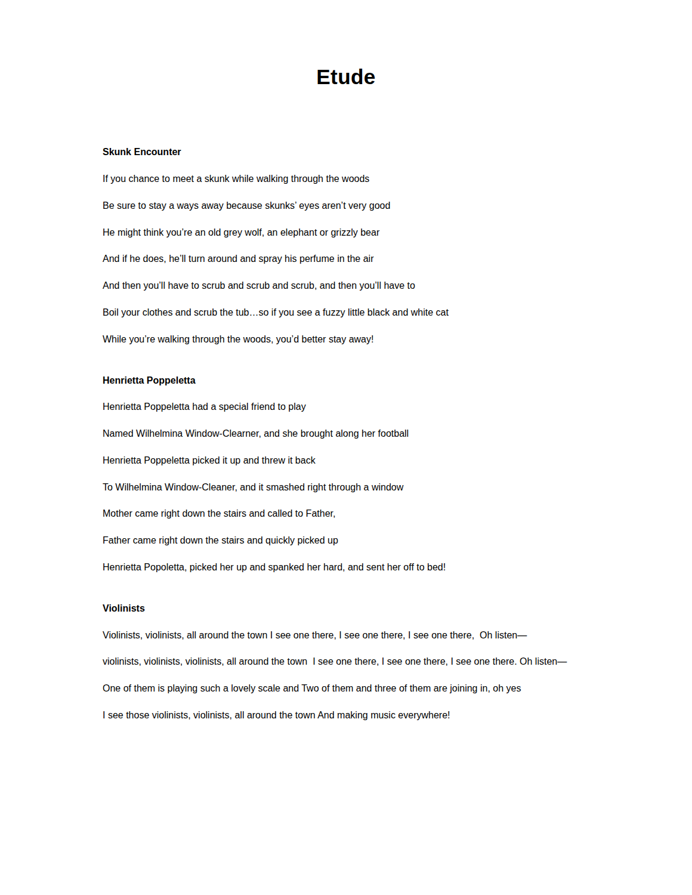Etude
Skunk Encounter
If you chance to meet a skunk while walking through the woods
Be sure to stay a ways away because skunks’ eyes aren’t very good
He might think you’re an old grey wolf, an elephant or grizzly bear
And if he does, he’ll turn around and spray his perfume in the air
And then you’ll have to scrub and scrub and scrub, and then you’ll have to
Boil your clothes and scrub the tub…so if you see a fuzzy little black and white cat
While you’re walking through the woods, you’d better stay away!
Henrietta Poppeletta
Henrietta Poppeletta had a special friend to play
Named Wilhelmina Window-Clearner, and she brought along her football
Henrietta Poppeletta picked it up and threw it back
To Wilhelmina Window-Cleaner, and it smashed right through a window
Mother came right down the stairs and called to Father,
Father came right down the stairs and quickly picked up
Henrietta Popoletta, picked her up and spanked her hard, and sent her off to bed!
Violinists
Violinists, violinists, all around the town I see one there, I see one there, I see one there, Oh listen—
violinists, violinists, violinists, all around the town I see one there, I see one there, I see one there. Oh listen—
One of them is playing such a lovely scale and Two of them and three of them are joining in, oh yes
I see those violinists, violinists, all around the town And making music everywhere!